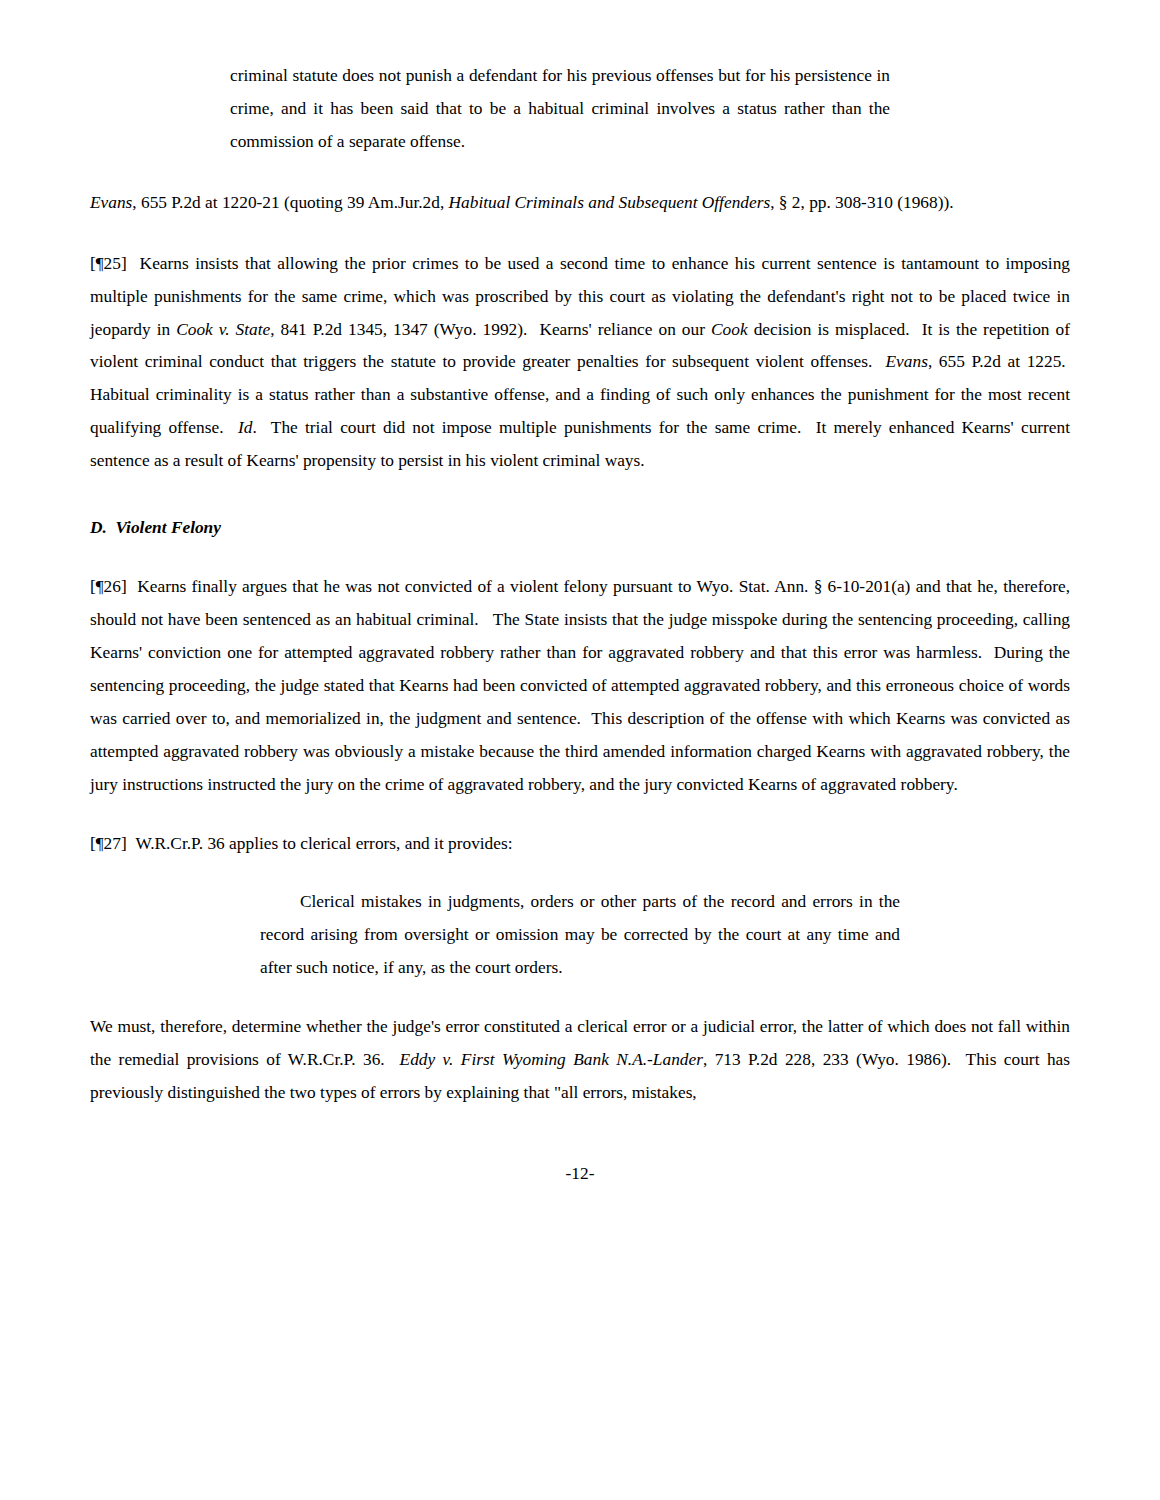criminal statute does not punish a defendant for his previous offenses but for his persistence in crime, and it has been said that to be a habitual criminal involves a status rather than the commission of a separate offense.
Evans, 655 P.2d at 1220-21 (quoting 39 Am.Jur.2d, Habitual Criminals and Subsequent Offenders, § 2, pp. 308-310 (1968)).
[¶25] Kearns insists that allowing the prior crimes to be used a second time to enhance his current sentence is tantamount to imposing multiple punishments for the same crime, which was proscribed by this court as violating the defendant's right not to be placed twice in jeopardy in Cook v. State, 841 P.2d 1345, 1347 (Wyo. 1992). Kearns' reliance on our Cook decision is misplaced. It is the repetition of violent criminal conduct that triggers the statute to provide greater penalties for subsequent violent offenses. Evans, 655 P.2d at 1225. Habitual criminality is a status rather than a substantive offense, and a finding of such only enhances the punishment for the most recent qualifying offense. Id. The trial court did not impose multiple punishments for the same crime. It merely enhanced Kearns' current sentence as a result of Kearns' propensity to persist in his violent criminal ways.
D. Violent Felony
[¶26] Kearns finally argues that he was not convicted of a violent felony pursuant to Wyo. Stat. Ann. § 6-10-201(a) and that he, therefore, should not have been sentenced as an habitual criminal. The State insists that the judge misspoke during the sentencing proceeding, calling Kearns' conviction one for attempted aggravated robbery rather than for aggravated robbery and that this error was harmless. During the sentencing proceeding, the judge stated that Kearns had been convicted of attempted aggravated robbery, and this erroneous choice of words was carried over to, and memorialized in, the judgment and sentence. This description of the offense with which Kearns was convicted as attempted aggravated robbery was obviously a mistake because the third amended information charged Kearns with aggravated robbery, the jury instructions instructed the jury on the crime of aggravated robbery, and the jury convicted Kearns of aggravated robbery.
[¶27] W.R.Cr.P. 36 applies to clerical errors, and it provides:
Clerical mistakes in judgments, orders or other parts of the record and errors in the record arising from oversight or omission may be corrected by the court at any time and after such notice, if any, as the court orders.
We must, therefore, determine whether the judge's error constituted a clerical error or a judicial error, the latter of which does not fall within the remedial provisions of W.R.Cr.P. 36. Eddy v. First Wyoming Bank N.A.-Lander, 713 P.2d 228, 233 (Wyo. 1986). This court has previously distinguished the two types of errors by explaining that "all errors, mistakes,
-12-